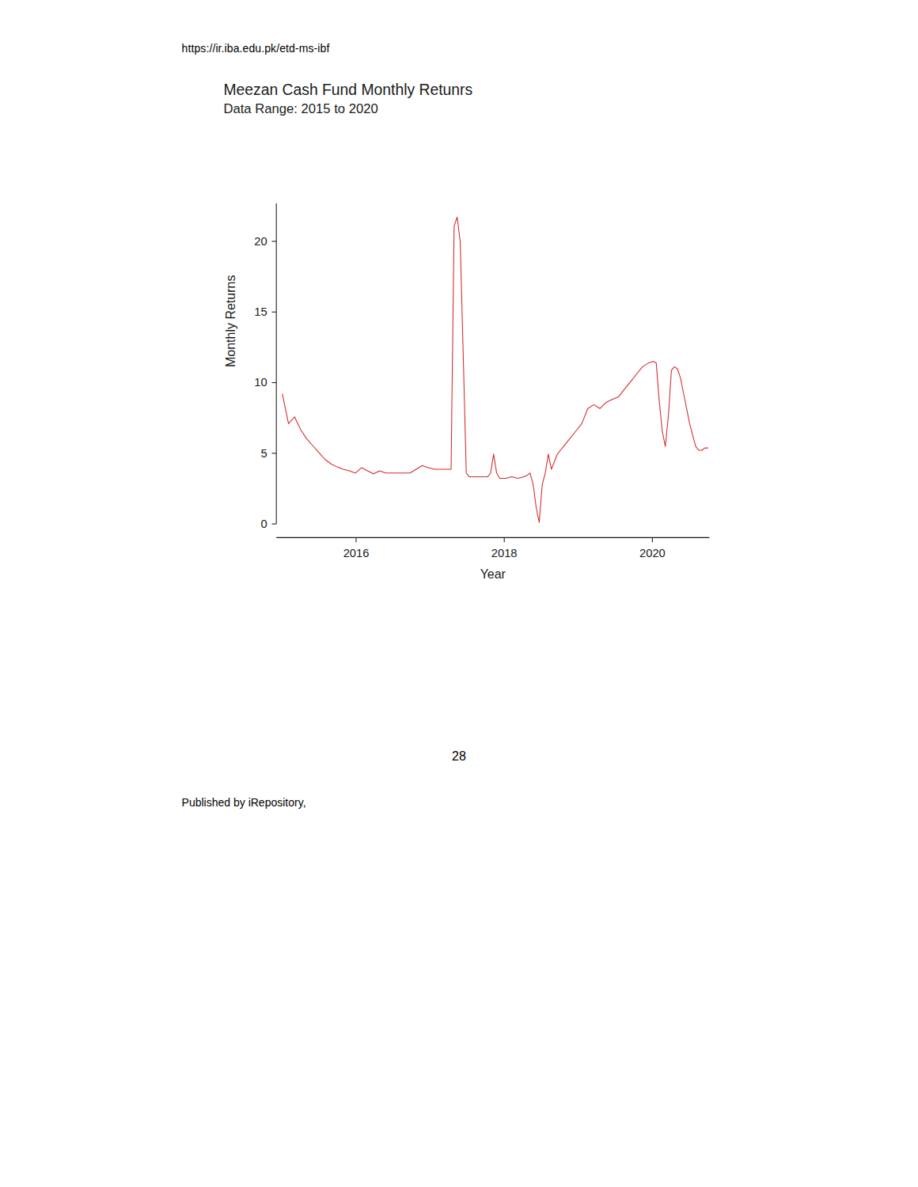https://ir.iba.edu.pk/etd-ms-ibf
Meezan Cash Fund Monthly Retunrs
Data Range: 2015 to 2020
Monthly Returns 20 15 10 5 0 2016 2018 2020 Year
28
Published by iRepository,